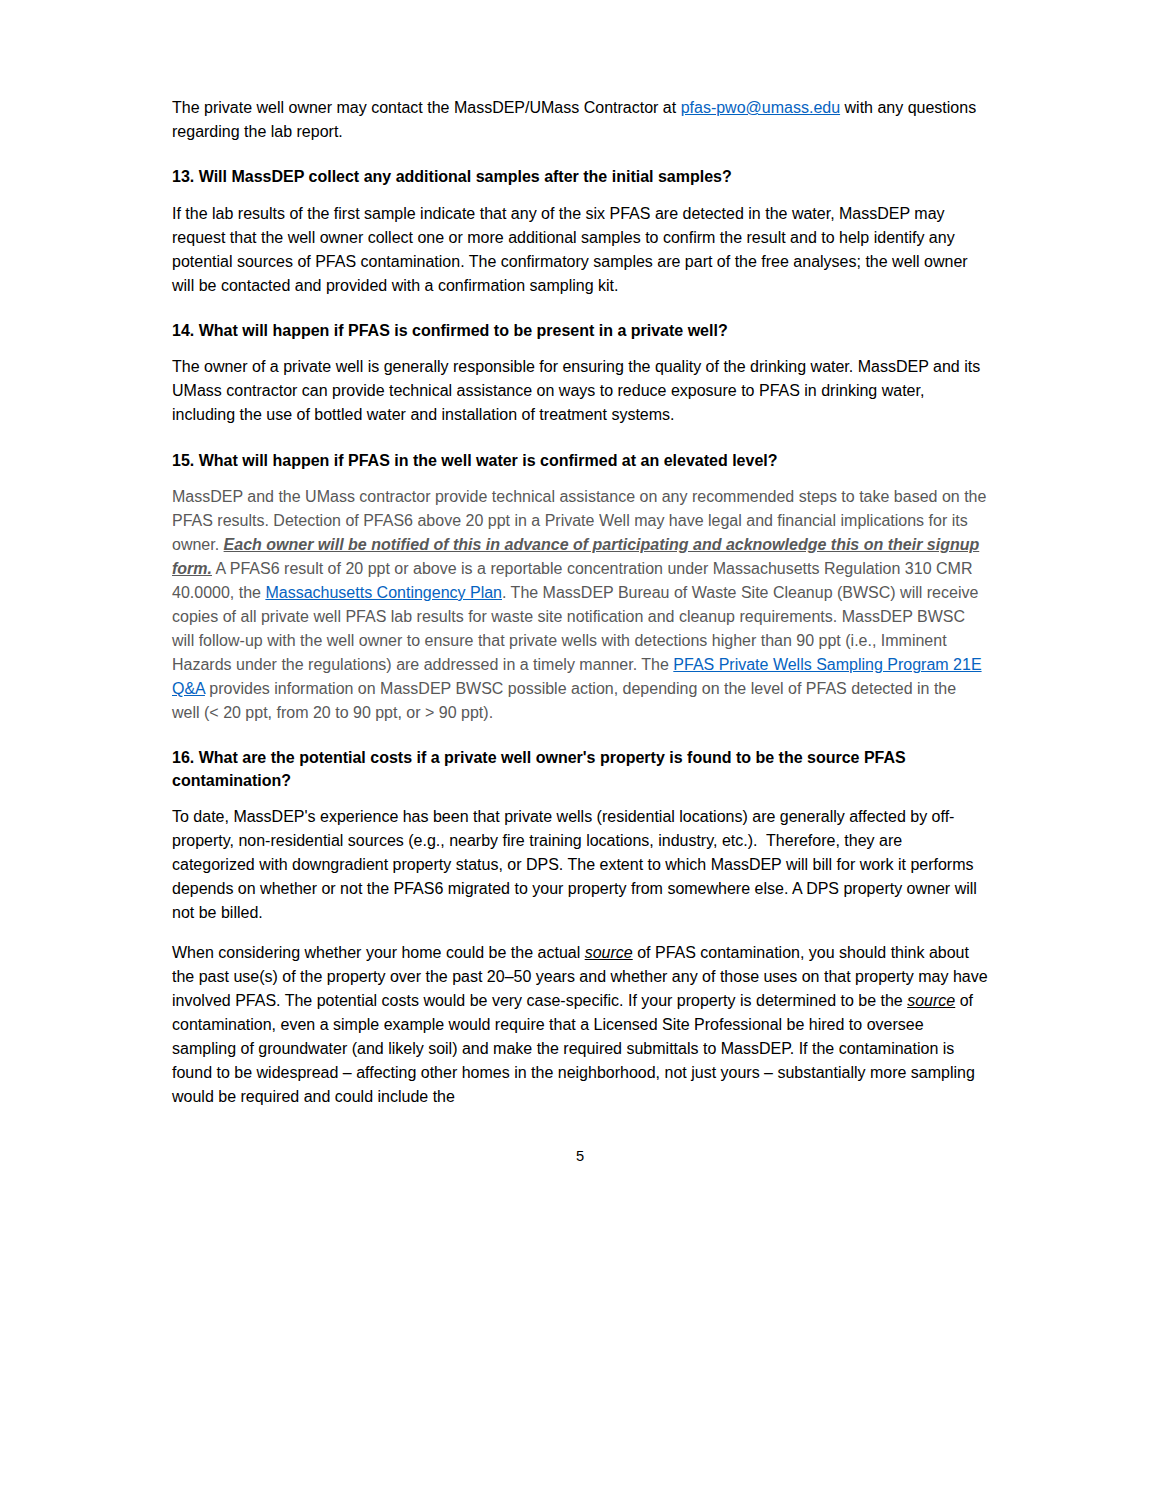The private well owner may contact the MassDEP/UMass Contractor at pfas-pwo@umass.edu with any questions regarding the lab report.
13. Will MassDEP collect any additional samples after the initial samples?
If the lab results of the first sample indicate that any of the six PFAS are detected in the water, MassDEP may request that the well owner collect one or more additional samples to confirm the result and to help identify any potential sources of PFAS contamination. The confirmatory samples are part of the free analyses; the well owner will be contacted and provided with a confirmation sampling kit.
14. What will happen if PFAS is confirmed to be present in a private well?
The owner of a private well is generally responsible for ensuring the quality of the drinking water. MassDEP and its UMass contractor can provide technical assistance on ways to reduce exposure to PFAS in drinking water, including the use of bottled water and installation of treatment systems.
15. What will happen if PFAS in the well water is confirmed at an elevated level?
MassDEP and the UMass contractor provide technical assistance on any recommended steps to take based on the PFAS results. Detection of PFAS6 above 20 ppt in a Private Well may have legal and financial implications for its owner. Each owner will be notified of this in advance of participating and acknowledge this on their signup form. A PFAS6 result of 20 ppt or above is a reportable concentration under Massachusetts Regulation 310 CMR 40.0000, the Massachusetts Contingency Plan. The MassDEP Bureau of Waste Site Cleanup (BWSC) will receive copies of all private well PFAS lab results for waste site notification and cleanup requirements. MassDEP BWSC will follow-up with the well owner to ensure that private wells with detections higher than 90 ppt (i.e., Imminent Hazards under the regulations) are addressed in a timely manner. The PFAS Private Wells Sampling Program 21E Q&A provides information on MassDEP BWSC possible action, depending on the level of PFAS detected in the well (< 20 ppt, from 20 to 90 ppt, or > 90 ppt).
16. What are the potential costs if a private well owner's property is found to be the source PFAS contamination?
To date, MassDEP's experience has been that private wells (residential locations) are generally affected by off-property, non-residential sources (e.g., nearby fire training locations, industry, etc.). Therefore, they are categorized with downgradient property status, or DPS. The extent to which MassDEP will bill for work it performs depends on whether or not the PFAS6 migrated to your property from somewhere else. A DPS property owner will not be billed.
When considering whether your home could be the actual source of PFAS contamination, you should think about the past use(s) of the property over the past 20–50 years and whether any of those uses on that property may have involved PFAS. The potential costs would be very case-specific. If your property is determined to be the source of contamination, even a simple example would require that a Licensed Site Professional be hired to oversee sampling of groundwater (and likely soil) and make the required submittals to MassDEP. If the contamination is found to be widespread – affecting other homes in the neighborhood, not just yours – substantially more sampling would be required and could include the
5